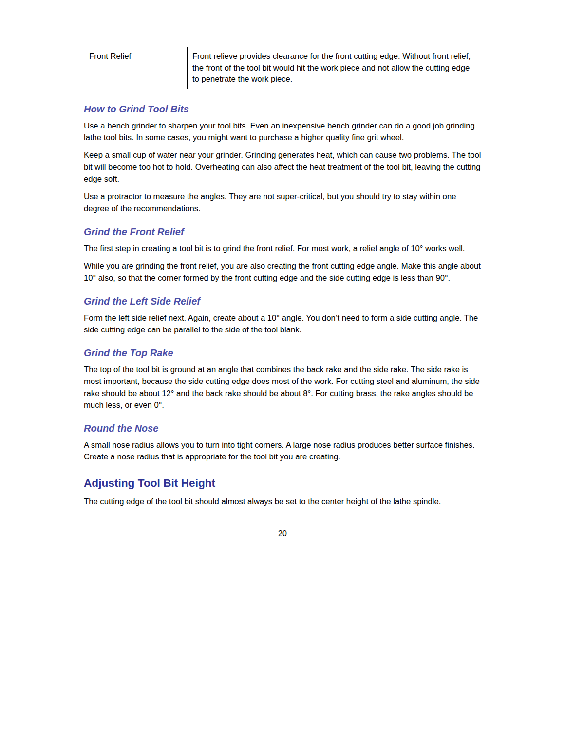| Front Relief | Front relieve provides clearance for the front cutting edge. Without front relief, the front of the tool bit would hit the work piece and not allow the cutting edge to penetrate the work piece. |
How to Grind Tool Bits
Use a bench grinder to sharpen your tool bits. Even an inexpensive bench grinder can do a good job grinding lathe tool bits. In some cases, you might want to purchase a higher quality fine grit wheel.
Keep a small cup of water near your grinder. Grinding generates heat, which can cause two problems. The tool bit will become too hot to hold. Overheating can also affect the heat treatment of the tool bit, leaving the cutting edge soft.
Use a protractor to measure the angles. They are not super-critical, but you should try to stay within one degree of the recommendations.
Grind the Front Relief
The first step in creating a tool bit is to grind the front relief. For most work, a relief angle of 10° works well.
While you are grinding the front relief, you are also creating the front cutting edge angle. Make this angle about 10° also, so that the corner formed by the front cutting edge and the side cutting edge is less than 90°.
Grind the Left Side Relief
Form the left side relief next. Again, create about a 10° angle. You don’t need to form a side cutting angle. The side cutting edge can be parallel to the side of the tool blank.
Grind the Top Rake
The top of the tool bit is ground at an angle that combines the back rake and the side rake. The side rake is most important, because the side cutting edge does most of the work. For cutting steel and aluminum, the side rake should be about 12° and the back rake should be about 8°. For cutting brass, the rake angles should be much less, or even 0°.
Round the Nose
A small nose radius allows you to turn into tight corners. A large nose radius produces better surface finishes. Create a nose radius that is appropriate for the tool bit you are creating.
Adjusting Tool Bit Height
The cutting edge of the tool bit should almost always be set to the center height of the lathe spindle.
20